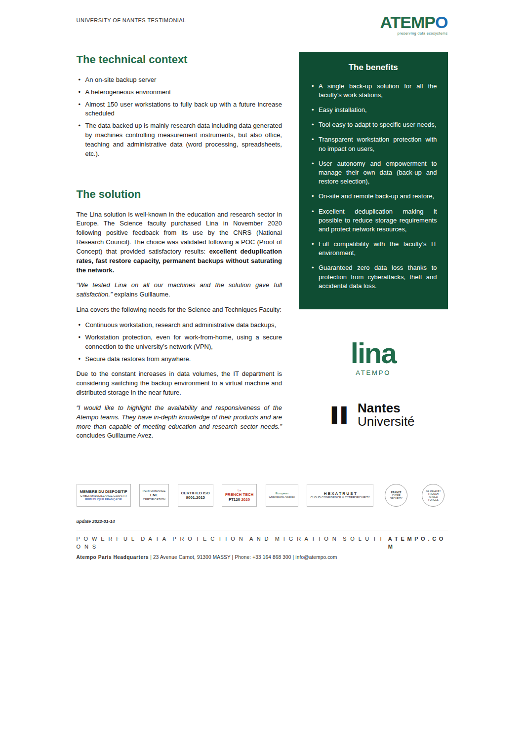UNIVERSITY OF NANTES TESTIMONIAL
ATEMPO
preserving data ecosystems
The technical context
An on-site backup server
A heterogeneous environment
Almost 150 user workstations to fully back up with a future increase scheduled
The data backed up is mainly research data including data generated by machines controlling measurement instruments, but also office, teaching and administrative data (word processing, spreadsheets, etc.).
The solution
The Lina solution is well-known in the education and research sector in Europe. The Science faculty purchased Lina in November 2020 following positive feedback from its use by the CNRS (National Research Council). The choice was validated following a POC (Proof of Concept) that provided satisfactory results: excellent deduplication rates, fast restore capacity, permanent backups without saturating the network.
“We tested Lina on all our machines and the solution gave full satisfaction.” explains Guillaume.
Lina covers the following needs for the Science and Techniques Faculty:
Continuous workstation, research and administrative data backups,
Workstation protection, even for work-from-home, using a secure connection to the university’s network (VPN),
Secure data restores from anywhere.
Due to the constant increases in data volumes, the IT department is considering switching the backup environment to a virtual machine and distributed storage in the near future.
“I would like to highlight the availability and responsiveness of the Atempo teams. They have in-depth knowledge of their products and are more than capable of meeting education and research sector needs.” concludes Guillaume Avez.
The benefits
A single back-up solution for all the faculty’s work stations,
Easy installation,
Tool easy to adapt to specific user needs,
Transparent workstation protection with no impact on users,
User autonomy and empowerment to manage their own data (back-up and restore selection),
On-site and remote back-up and restore,
Excellent deduplication making it possible to reduce storage requirements and protect network resources,
Full compatibility with the faculty’s IT environment,
Guaranteed zero data loss thanks to protection from cyberattacks, theft and accidental data loss.
lina
ATEMPO
▌▌ Nantes
Université
MEMBRE DU DISPOSITIF
CYBERMALVEILLANCE.GOUV.FR
RÉPUBLIQUE FRANÇAISE
PERFORMANCE
LNE
CERTIFICATION
CERTIFIED ISO
9001:2015
La
FRENCH TECH
FT120 2020
European
Champions Alliance
H E X A T R U S T
CLOUD CONFIDENCE & CYBERSECURITY
FRANCE
CYBER
SECURITY
AS USED BY
FRENCH ARMED
FORCES
update 2022-01-14
P O W E R F U L D A T A P R O T E C T I O N A N D M I G R A T I O N S O L U T I O N S
A T E M P O . C O M
Atempo Paris Headquarters | 23 Avenue Carnot, 91300 MASSY | Phone: +33 164 868 300 | info@atempo.com